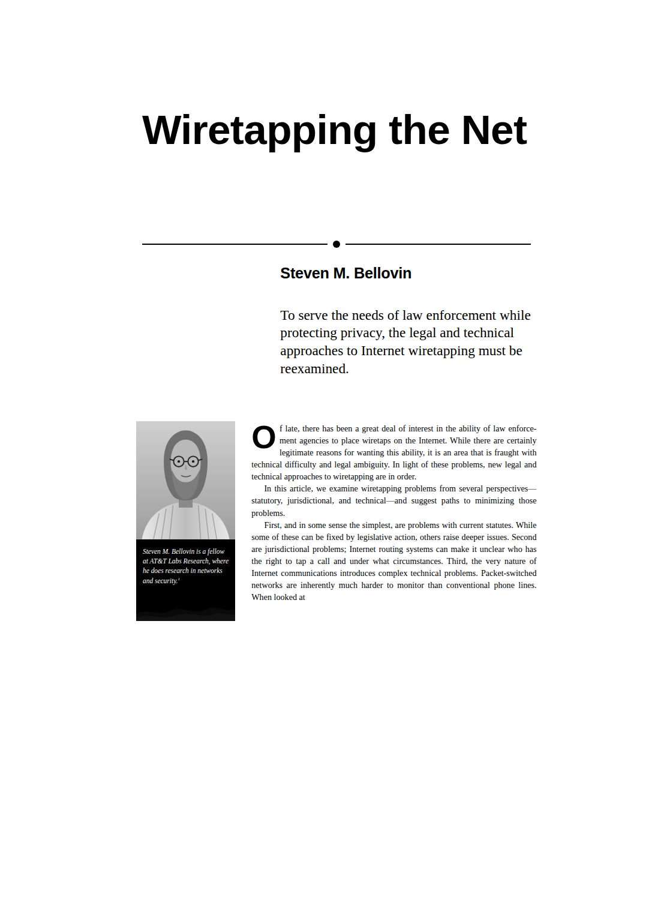Wiretapping the Net
Steven M. Bellovin
To serve the needs of law enforcement while protecting privacy, the legal and technical approaches to Internet wiretapping must be reexamined.
Steven M. Bellovin is a fellow at AT&T Labs Research, where he does research in networks and security.1
Of late, there has been a great deal of interest in the ability of law enforcement agencies to place wiretaps on the Internet. While there are certainly legitimate reasons for wanting this ability, it is an area that is fraught with technical difficulty and legal ambiguity. In light of these problems, new legal and technical approaches to wiretapping are in order.
In this article, we examine wiretapping problems from several perspectives—statutory, jurisdictional, and technical—and suggest paths to minimizing those problems.
First, and in some sense the simplest, are problems with current statutes. While some of these can be fixed by legislative action, others raise deeper issues. Second are jurisdictional problems; Internet routing systems can make it unclear who has the right to tap a call and under what circumstances. Third, the very nature of Internet communications introduces complex technical problems. Packet-switched networks are inherently much harder to monitor than conventional phone lines. When looked at